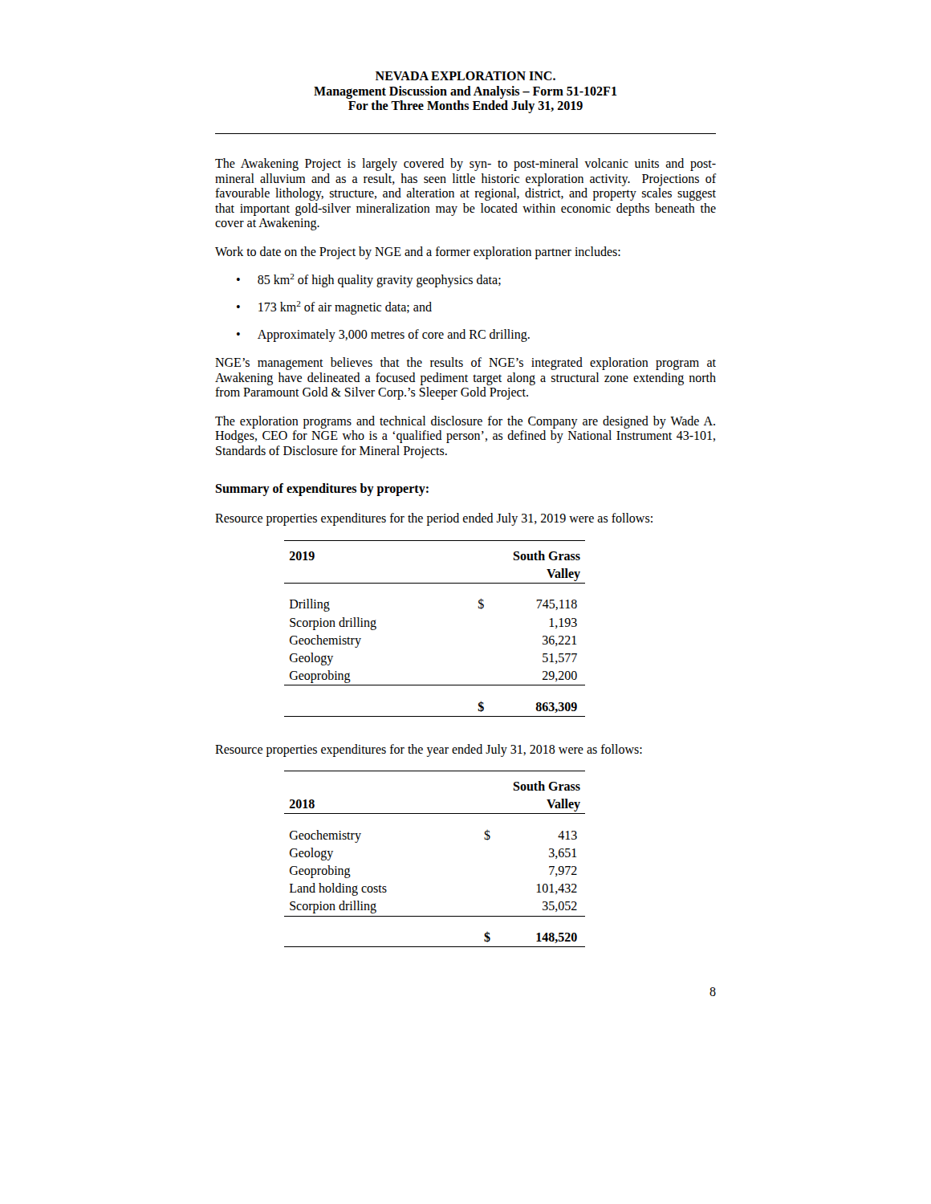NEVADA EXPLORATION INC. Management Discussion and Analysis – Form 51-102F1 For the Three Months Ended July 31, 2019
The Awakening Project is largely covered by syn- to post-mineral volcanic units and post-mineral alluvium and as a result, has seen little historic exploration activity. Projections of favourable lithology, structure, and alteration at regional, district, and property scales suggest that important gold-silver mineralization may be located within economic depths beneath the cover at Awakening.
Work to date on the Project by NGE and a former exploration partner includes:
85 km2 of high quality gravity geophysics data;
173 km2 of air magnetic data; and
Approximately 3,000 metres of core and RC drilling.
NGE’s management believes that the results of NGE’s integrated exploration program at Awakening have delineated a focused pediment target along a structural zone extending north from Paramount Gold & Silver Corp.’s Sleeper Gold Project.
The exploration programs and technical disclosure for the Company are designed by Wade A. Hodges, CEO for NGE who is a ‘qualified person’, as defined by National Instrument 43-101, Standards of Disclosure for Mineral Projects.
Summary of expenditures by property:
Resource properties expenditures for the period ended July 31, 2019 were as follows:
| 2019 | South Grass |
| | Valley |
| Drilling | $ | 745,118 |
| Scorpion drilling | | 1,193 |
| Geochemistry | | 36,221 |
| Geology | | 51,577 |
| Geoprobing | | 29,200 |
| | $ | 863,309 |
Resource properties expenditures for the year ended July 31, 2018 were as follows:
| | South Grass |
| 2018 | Valley |
| Geochemistry | $ | 413 |
| Geology | | 3,651 |
| Geoprobing | | 7,972 |
| Land holding costs | | 101,432 |
| Scorpion drilling | | 35,052 |
| | $ | 148,520 |
8